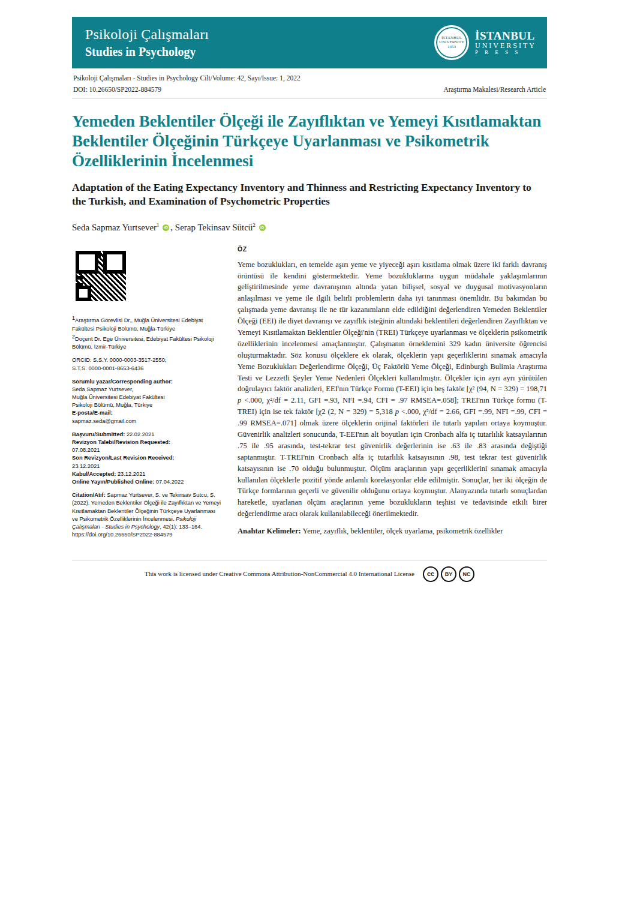Psikoloji Çalışmaları
Studies in Psychology
İSTANBUL
UNIVERSITY
1453
İSTANBUL
UNIVERSITY
P R E S S
Psikoloji Çalışmaları - Studies in Psychology Cilt/Volume: 42, Sayı/Issue: 1, 2022
DOI: 10.26650/SP2022-884579 Araştırma Makalesi/Research Article
Yemeden Beklentiler Ölçeği ile Zayıflıktan ve Yemeyi Kısıtlamaktan Beklentiler Ölçeğinin Türkçeye Uyarlanması ve Psikometrik Özelliklerinin İncelenmesi
Adaptation of the Eating Expectancy Inventory and Thinness and Restricting Expectancy Inventory to the Turkish, and Examination of Psychometric Properties
Seda Sapmaz Yurtsever1 , Serap Tekinsav Sütcü2
1Araştırma Görevlisi Dr., Muğla Üniversitesi Edebiyat Fakültesi Psikoloji Bölümü, Muğla-Türkiye
2Doçent Dr. Ege Üniversitesi, Edebiyat Fakültesi Psikoloji Bölümü, İzmir-Türkiye
ORCID: S.S.Y. 0000-0003-3517-2550;
S.T.S. 0000-0001-8653-6436
Sorumlu yazar/Corresponding author:
Seda Sapmaz Yurtsever,
Muğla Üniversitesi Edebiyat Fakültesi
Psikoloji Bölümü, Muğla, Türkiye
E-posta/E-mail:
sapmaz.seda@gmail.com
Başvuru/Submitted: 22.02.2021
Revizyon Talebi/Revision Requested:
07.08.2021
Son Revizyon/Last Revision Received:
23.12.2021
Kabul/Accepted: 23.12.2021
Online Yayın/Published Online: 07.04.2022
Citation/Atıf: Sapmaz Yurtsever, S. ve Tekinsav Sutcu, S. (2022). Yemeden Beklentiler Ölçeği ile Zayıflıktan ve Yemeyi Kısıtlamaktan Beklentiler Ölçeğinin Türkçeye Uyarlanması ve Psikometrik Özelliklerinin İncelenmesi. Psikoloji Çalışmaları - Studies in Psychology, 42(1): 133–164.
https://doi.org/10.26650/SP2022-884579
ÖZ
Yeme bozuklukları, en temelde aşırı yeme ve yiyeceği aşırı kısıtlama olmak üzere iki farklı davranış örüntüsü ile kendini göstermektedir. Yeme bozukluklarına uygun müdahale yaklaşımlarının geliştirilmesinde yeme davranışının altında yatan bilişsel, sosyal ve duygusal motivasyonların anlaşılması ve yeme ile ilgili belirli problemlerin daha iyi tanınması önemlidir. Bu bakımdan bu çalışmada yeme davranışı ile ne tür kazanımların elde edildiğini değerlendiren Yemeden Beklentiler Ölçeği (EEI) ile diyet davranışı ve zayıflık isteğinin altındaki beklentileri değerlendiren Zayıflıktan ve Yemeyi Kısıtlamaktan Beklentiler Ölçeği'nin (TREI) Türkçeye uyarlanması ve ölçeklerin psikometrik özelliklerinin incelenmesi amaçlanmıştır. Çalışmanın örneklemini 329 kadın üniversite öğrencisi oluşturmaktadır. Söz konusu ölçeklere ek olarak, ölçeklerin yapı geçerliklerini sınamak amacıyla Yeme Bozuklukları Değerlendirme Ölçeği, Üç Faktörlü Yeme Ölçeği, Edinburgh Bulimia Araştırma Testi ve Lezzetli Şeyler Yeme Nedenleri Ölçekleri kullanılmıştır. Ölçekler için ayrı ayrı yürütülen doğrulayıcı faktör analizleri, EEI'nın Türkçe Formu (T-EEI) için beş faktör [χ² (94, N = 329) = 198,71 p <.000, χ²/df = 2.11, GFI =.93, NFI =.94, CFI = .97 RMSEA=.058]; TREI'nın Türkçe formu (T-TREI) için ise tek faktör [χ2 (2, N = 329) = 5,318 p <.000, χ²/df = 2.66, GFI =.99, NFI =.99, CFI = .99 RMSEA=.071] olmak üzere ölçeklerin orijinal faktörleri ile tutarlı yapıları ortaya koymuştur. Güvenirlik analizleri sonucunda, T-EEI'nın alt boyutları için Cronbach alfa iç tutarlılık katsayılarının .75 ile .95 arasında, test-tekrar test güvenirlik değerlerinin ise .63 ile .83 arasında değiştiği saptanmıştır. T-TREI'nin Cronbach alfa iç tutarlılık katsayısının .98, test tekrar test güvenirlik katsayısının ise .70 olduğu bulunmuştur. Ölçüm araçlarının yapı geçerliklerini sınamak amacıyla kullanılan ölçeklerle pozitif yönde anlamlı korelasyonlar elde edilmiştir. Sonuçlar, her iki ölçeğin de Türkçe formlarının geçerli ve güvenilir olduğunu ortaya koymuştur. Alanyazında tutarlı sonuçlardan hareketle, uyarlanan ölçüm araçlarının yeme bozuklukların teşhisi ve tedavisinde etkili birer değerlendirme aracı olarak kullanılabileceği önerilmektedir.
Anahtar Kelimeler: Yeme, zayıflık, beklentiler, ölçek uyarlama, psikometrik özellikler
This work is licensed under Creative Commons Attribution-NonCommercial 4.0 International License
cc
BY
NC